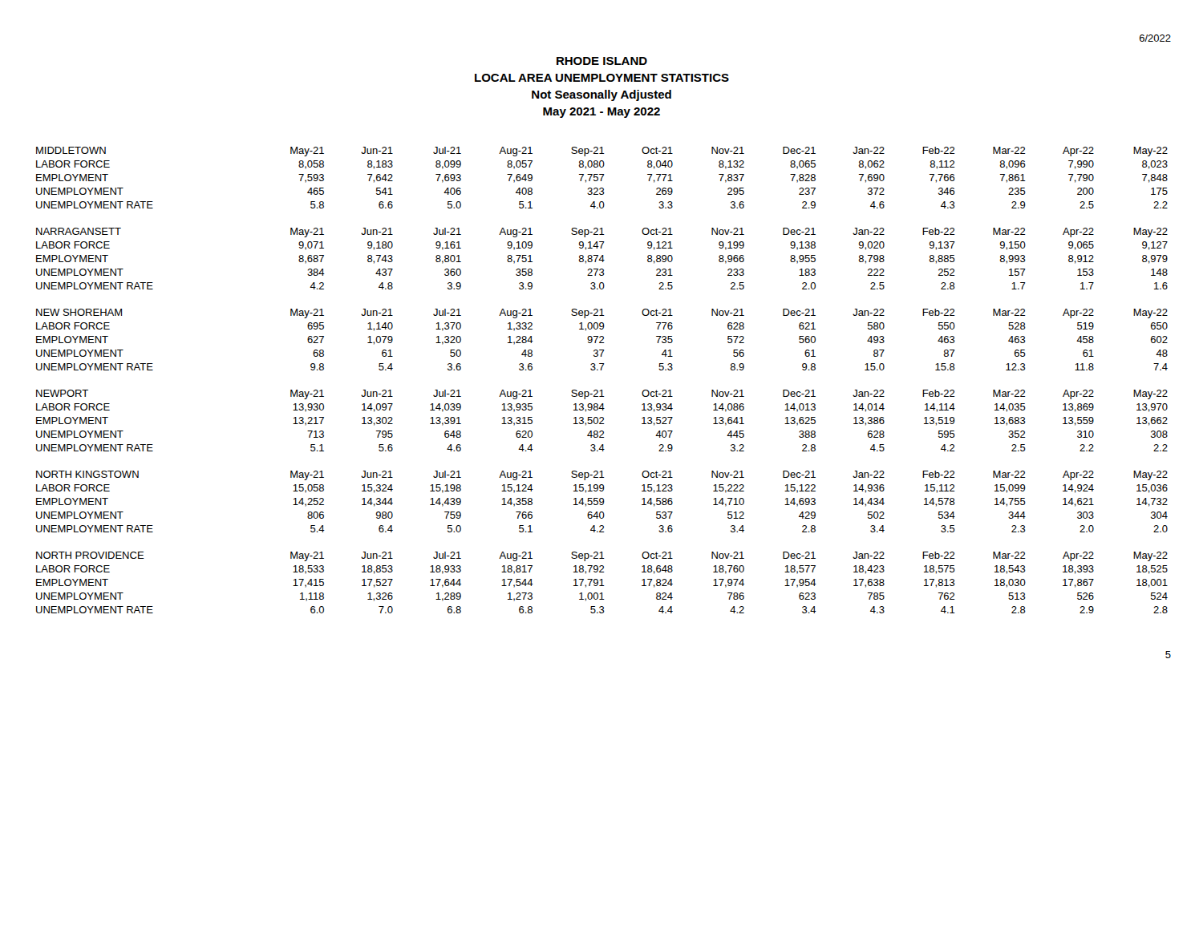6/2022
RHODE ISLAND
LOCAL AREA UNEMPLOYMENT STATISTICS
Not Seasonally Adjusted
May 2021 - May 2022
| MIDDLETOWN | May-21 | Jun-21 | Jul-21 | Aug-21 | Sep-21 | Oct-21 | Nov-21 | Dec-21 | Jan-22 | Feb-22 | Mar-22 | Apr-22 | May-22 |
| LABOR FORCE | 8,058 | 8,183 | 8,099 | 8,057 | 8,080 | 8,040 | 8,132 | 8,065 | 8,062 | 8,112 | 8,096 | 7,990 | 8,023 |
| EMPLOYMENT | 7,593 | 7,642 | 7,693 | 7,649 | 7,757 | 7,771 | 7,837 | 7,828 | 7,690 | 7,766 | 7,861 | 7,790 | 7,848 |
| UNEMPLOYMENT | 465 | 541 | 406 | 408 | 323 | 269 | 295 | 237 | 372 | 346 | 235 | 200 | 175 |
| UNEMPLOYMENT RATE | 5.8 | 6.6 | 5.0 | 5.1 | 4.0 | 3.3 | 3.6 | 2.9 | 4.6 | 4.3 | 2.9 | 2.5 | 2.2 |
| NARRAGANSETT | May-21 | Jun-21 | Jul-21 | Aug-21 | Sep-21 | Oct-21 | Nov-21 | Dec-21 | Jan-22 | Feb-22 | Mar-22 | Apr-22 | May-22 |
| LABOR FORCE | 9,071 | 9,180 | 9,161 | 9,109 | 9,147 | 9,121 | 9,199 | 9,138 | 9,020 | 9,137 | 9,150 | 9,065 | 9,127 |
| EMPLOYMENT | 8,687 | 8,743 | 8,801 | 8,751 | 8,874 | 8,890 | 8,966 | 8,955 | 8,798 | 8,885 | 8,993 | 8,912 | 8,979 |
| UNEMPLOYMENT | 384 | 437 | 360 | 358 | 273 | 231 | 233 | 183 | 222 | 252 | 157 | 153 | 148 |
| UNEMPLOYMENT RATE | 4.2 | 4.8 | 3.9 | 3.9 | 3.0 | 2.5 | 2.5 | 2.0 | 2.5 | 2.8 | 1.7 | 1.7 | 1.6 |
| NEW SHOREHAM | May-21 | Jun-21 | Jul-21 | Aug-21 | Sep-21 | Oct-21 | Nov-21 | Dec-21 | Jan-22 | Feb-22 | Mar-22 | Apr-22 | May-22 |
| LABOR FORCE | 695 | 1,140 | 1,370 | 1,332 | 1,009 | 776 | 628 | 621 | 580 | 550 | 528 | 519 | 650 |
| EMPLOYMENT | 627 | 1,079 | 1,320 | 1,284 | 972 | 735 | 572 | 560 | 493 | 463 | 463 | 458 | 602 |
| UNEMPLOYMENT | 68 | 61 | 50 | 48 | 37 | 41 | 56 | 61 | 87 | 87 | 65 | 61 | 48 |
| UNEMPLOYMENT RATE | 9.8 | 5.4 | 3.6 | 3.6 | 3.7 | 5.3 | 8.9 | 9.8 | 15.0 | 15.8 | 12.3 | 11.8 | 7.4 |
| NEWPORT | May-21 | Jun-21 | Jul-21 | Aug-21 | Sep-21 | Oct-21 | Nov-21 | Dec-21 | Jan-22 | Feb-22 | Mar-22 | Apr-22 | May-22 |
| LABOR FORCE | 13,930 | 14,097 | 14,039 | 13,935 | 13,984 | 13,934 | 14,086 | 14,013 | 14,014 | 14,114 | 14,035 | 13,869 | 13,970 |
| EMPLOYMENT | 13,217 | 13,302 | 13,391 | 13,315 | 13,502 | 13,527 | 13,641 | 13,625 | 13,386 | 13,519 | 13,683 | 13,559 | 13,662 |
| UNEMPLOYMENT | 713 | 795 | 648 | 620 | 482 | 407 | 445 | 388 | 628 | 595 | 352 | 310 | 308 |
| UNEMPLOYMENT RATE | 5.1 | 5.6 | 4.6 | 4.4 | 3.4 | 2.9 | 3.2 | 2.8 | 4.5 | 4.2 | 2.5 | 2.2 | 2.2 |
| NORTH KINGSTOWN | May-21 | Jun-21 | Jul-21 | Aug-21 | Sep-21 | Oct-21 | Nov-21 | Dec-21 | Jan-22 | Feb-22 | Mar-22 | Apr-22 | May-22 |
| LABOR FORCE | 15,058 | 15,324 | 15,198 | 15,124 | 15,199 | 15,123 | 15,222 | 15,122 | 14,936 | 15,112 | 15,099 | 14,924 | 15,036 |
| EMPLOYMENT | 14,252 | 14,344 | 14,439 | 14,358 | 14,559 | 14,586 | 14,710 | 14,693 | 14,434 | 14,578 | 14,755 | 14,621 | 14,732 |
| UNEMPLOYMENT | 806 | 980 | 759 | 766 | 640 | 537 | 512 | 429 | 502 | 534 | 344 | 303 | 304 |
| UNEMPLOYMENT RATE | 5.4 | 6.4 | 5.0 | 5.1 | 4.2 | 3.6 | 3.4 | 2.8 | 3.4 | 3.5 | 2.3 | 2.0 | 2.0 |
| NORTH PROVIDENCE | May-21 | Jun-21 | Jul-21 | Aug-21 | Sep-21 | Oct-21 | Nov-21 | Dec-21 | Jan-22 | Feb-22 | Mar-22 | Apr-22 | May-22 |
| LABOR FORCE | 18,533 | 18,853 | 18,933 | 18,817 | 18,792 | 18,648 | 18,760 | 18,577 | 18,423 | 18,575 | 18,543 | 18,393 | 18,525 |
| EMPLOYMENT | 17,415 | 17,527 | 17,644 | 17,544 | 17,791 | 17,824 | 17,974 | 17,954 | 17,638 | 17,813 | 18,030 | 17,867 | 18,001 |
| UNEMPLOYMENT | 1,118 | 1,326 | 1,289 | 1,273 | 1,001 | 824 | 786 | 623 | 785 | 762 | 513 | 526 | 524 |
| UNEMPLOYMENT RATE | 6.0 | 7.0 | 6.8 | 6.8 | 5.3 | 4.4 | 4.2 | 3.4 | 4.3 | 4.1 | 2.8 | 2.9 | 2.8 |
5